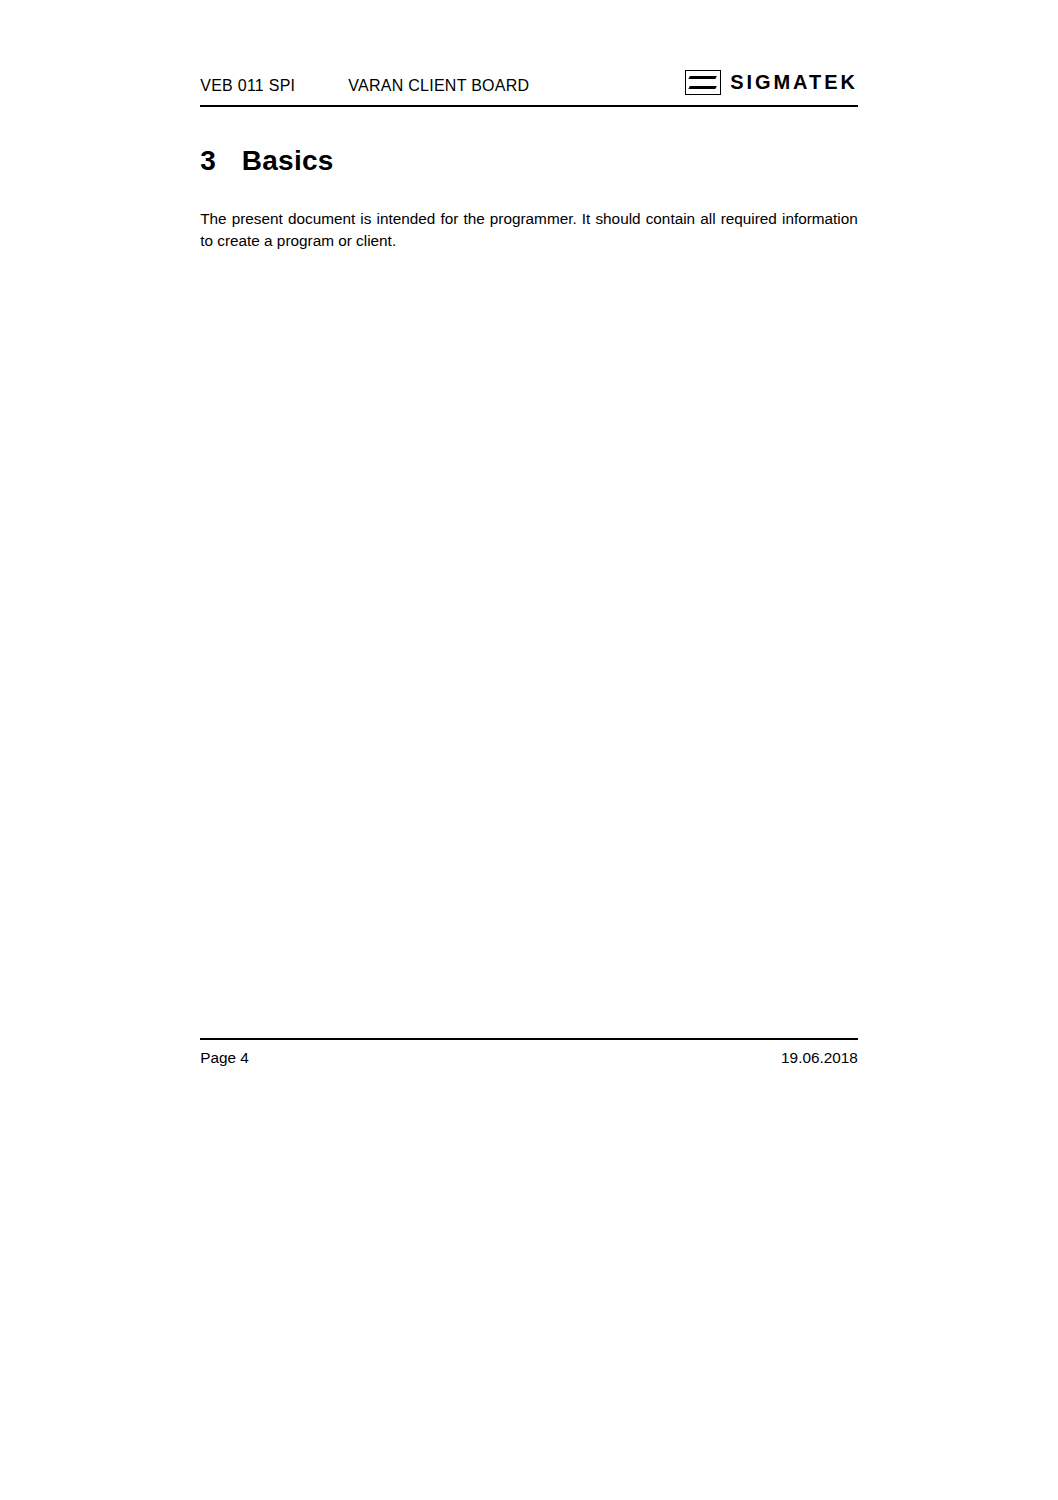VEB 011 SPI VARAN CLIENT BOARD
SIGMATEK
3 Basics
The present document is intended for the programmer. It should contain all required information to create a program or client.
Page 4 19.06.2018